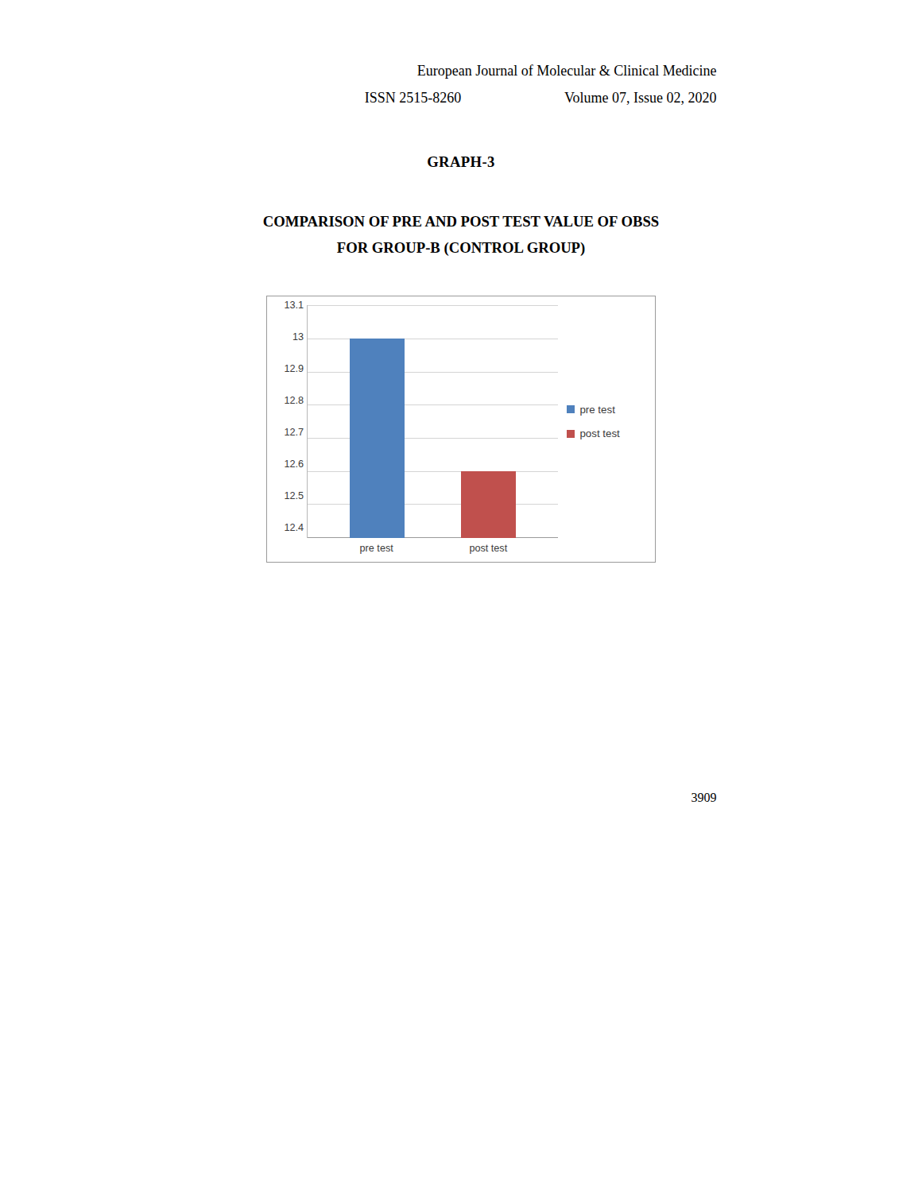European Journal of Molecular & Clinical Medicine
ISSN 2515-8260 Volume 07, Issue 02, 2020
GRAPH-3
COMPARISON OF PRE AND POST TEST VALUE OF OBSS
FOR GROUP-B (CONTROL GROUP)
13.1 13 12.9 12.8 12.7 12.6 12.5 12.4
pre test
post test
pre test post test
pre test
3909